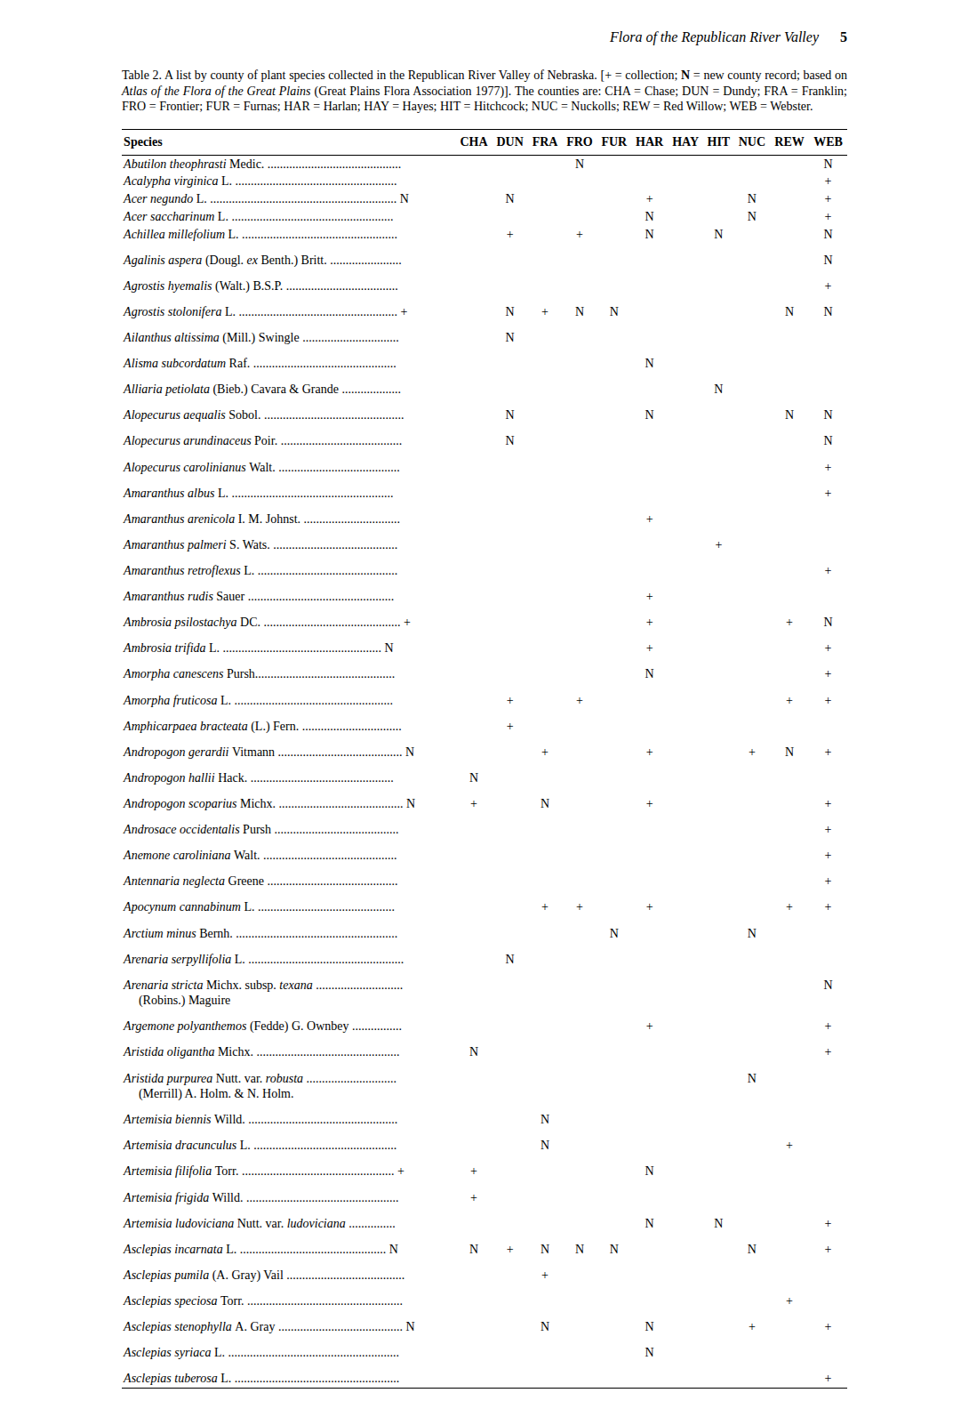Flora of the Republican River Valley 5
Table 2. A list by county of plant species collected in the Republican River Valley of Nebraska. [+ = collection; N = new county record; based on Atlas of the Flora of the Great Plains (Great Plains Flora Association 1977)]. The counties are: CHA = Chase; DUN = Dundy; FRA = Franklin; FRO = Frontier; FUR = Furnas; HAR = Harlan; HAY = Hayes; HIT = Hitchcock; NUC = Nuckolls; REW = Red Willow; WEB = Webster.
| Species | CHA | DUN | FRA | FRO | FUR | HAR | HAY | HIT | NUC | REW | WEB |
| --- | --- | --- | --- | --- | --- | --- | --- | --- | --- | --- | --- |
| Abutilon theophrasti Medic. ........................................... | | | | N | | | | | | | N |
| Acalypha virginica L. .................................................... | | | | | | | | | | | + |
| Acer negundo L. ............................................................ N | | N | | | | + | | | N | | + |
| Acer saccharinum L. .................................................... | | | | | | N | | | N | | + |
| Achillea millefolium L. .................................................. | | + | | + | | N | | N | | | N |
| Agalinis aspera (Dougl. ex Benth.) Britt. ....................... | | | | | | | | | | | N |
| Agrostis hyemalis (Walt.) B.S.P. .................................... | | | | | | | | | | | + |
| Agrostis stolonifera L. ................................................... + | | N | + | N | N | | | | | N | N |
| Ailanthus altissima (Mill.) Swingle ............................... | | N | | | | | | | | | |
| Alisma subcordatum Raf. .............................................. | | | | | | N | | | | | |
| Alliaria petiolata (Bieb.) Cavara & Grande ................... | | | | | | | | N | | | |
| Alopecurus aequalis Sobol. ............................................. | | N | | | | N | | | | N | N |
| Alopecurus arundinaceus Poir. ....................................... | | N | | | | | | | | | N |
| Alopecurus carolinianus Walt. ....................................... | | | | | | | | | | | + |
| Amaranthus albus L. .................................................... | | | | | | | | | | | + |
| Amaranthus arenicola I. M. Johnst. ............................... | | | | | | + | | | | | |
| Amaranthus palmeri S. Wats. ........................................ | | | | | | | | + | | | |
| Amaranthus retroflexus L. ............................................. | | | | | | | | | | | + |
| Amaranthus rudis Sauer ............................................... | | | | | | + | | | | | |
| Ambrosia psilostachya DC. ............................................ + | | | | | | + | | | | + | N |
| Ambrosia trifida L. ................................................... N | | | | | | + | | | | | + |
| Amorpha canescens Pursh............................................. | | | | | | N | | | | | + |
| Amorpha fruticosa L. ................................................... | | + | | + | | | | | | + | + |
| Amphicarpaea bracteata (L.) Fern. ................................ | | + | | | | | | | | | |
| Andropogon gerardii Vitmann ........................................ N | | | + | | | + | | | + | N | + |
| Andropogon hallii Hack. .............................................. | N | | | | | | | | | | |
| Andropogon scoparius Michx. ........................................ N | + | | N | | | + | | | | | + |
| Androsace occidentalis Pursh ........................................ | | | | | | | | | | | + |
| Anemone caroliniana Walt. ........................................... | | | | | | | | | | | + |
| Antennaria neglecta Greene .......................................... | | | | | | | | | | | + |
| Apocynum cannabinum L. ............................................ | | | + | + | | + | | | | + | + |
| Arctium minus Bernh. .................................................... | | | | | N | | | | N | | |
| Arenaria serpyllifolia L. .................................................. | | N | | | | | | | | | |
| Arenaria stricta Michx. subsp. texana ............................ (Robins.) Maguire | | | | | | | | | | | N |
| Argemone polyanthemos (Fedde) G. Ownbey ................ | | | | | | + | | | | | + |
| Aristida oligantha Michx. .............................................. | N | | | | | | | | | | + |
| Aristida purpurea Nutt. var. robusta ............................. (Merrill) A. Holm. & N. Holm. | | | | | | | | | N | | |
| Artemisia biennis Willd. ................................................ | | | N | | | | | | | | |
| Artemisia dracunculus L. .............................................. | | | N | | | | | | | + | |
| Artemisia filifolia Torr. ................................................. + | + | | | | | N | | | | | |
| Artemisia frigida Willd. ................................................. | + | | | | | | | | | | |
| Artemisia ludoviciana Nutt. var. ludoviciana ............... | | | | | | N | | N | | | + |
| Asclepias incarnata L. ............................................... N | N | + | N | N | N | | | | N | | + |
| Asclepias pumila (A. Gray) Vail ...................................... | | | + | | | | | | | | |
| Asclepias speciosa Torr. .................................................. | | | | | | | | | | + | |
| Asclepias stenophylla A. Gray ........................................ N | | | N | | | N | | | + | | + |
| Asclepias syriaca L. ....................................................... | | | | | | N | | | | | |
| Asclepias tuberosa L. ..................................................... | | | | | | | | | | | + |